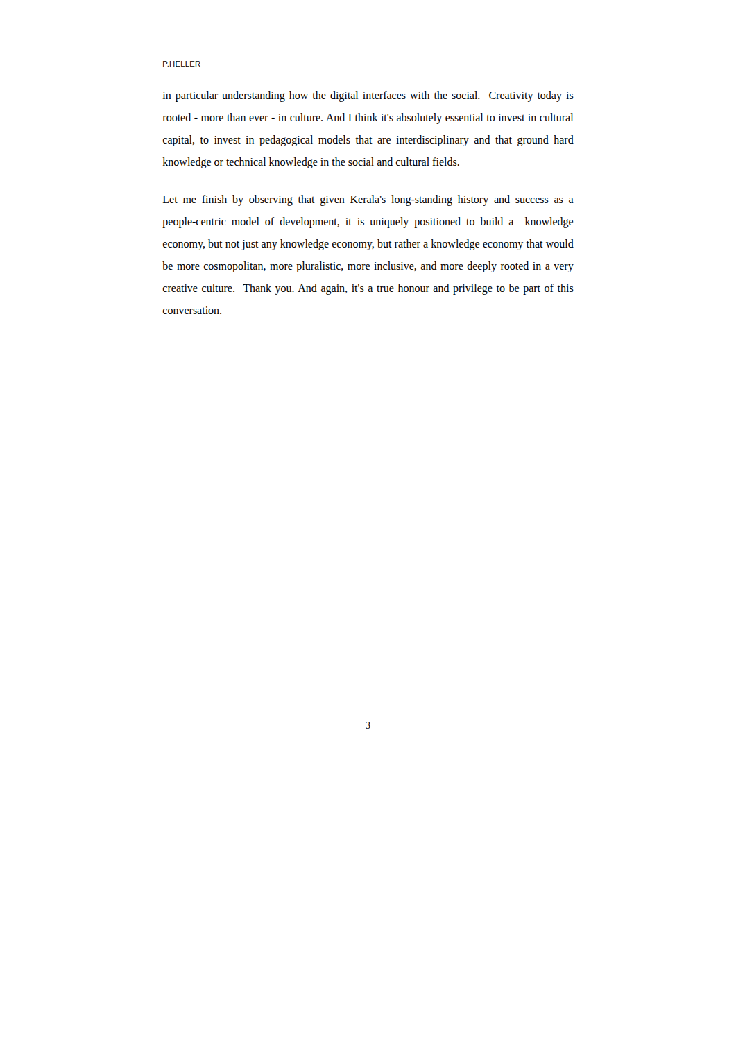P.HELLER
in particular understanding how the digital interfaces with the social. Creativity today is rooted - more than ever - in culture. And I think it's absolutely essential to invest in cultural capital, to invest in pedagogical models that are interdisciplinary and that ground hard knowledge or technical knowledge in the social and cultural fields.
Let me finish by observing that given Kerala's long-standing history and success as a people-centric model of development, it is uniquely positioned to build a knowledge economy, but not just any knowledge economy, but rather a knowledge economy that would be more cosmopolitan, more pluralistic, more inclusive, and more deeply rooted in a very creative culture. Thank you. And again, it's a true honour and privilege to be part of this conversation.
3